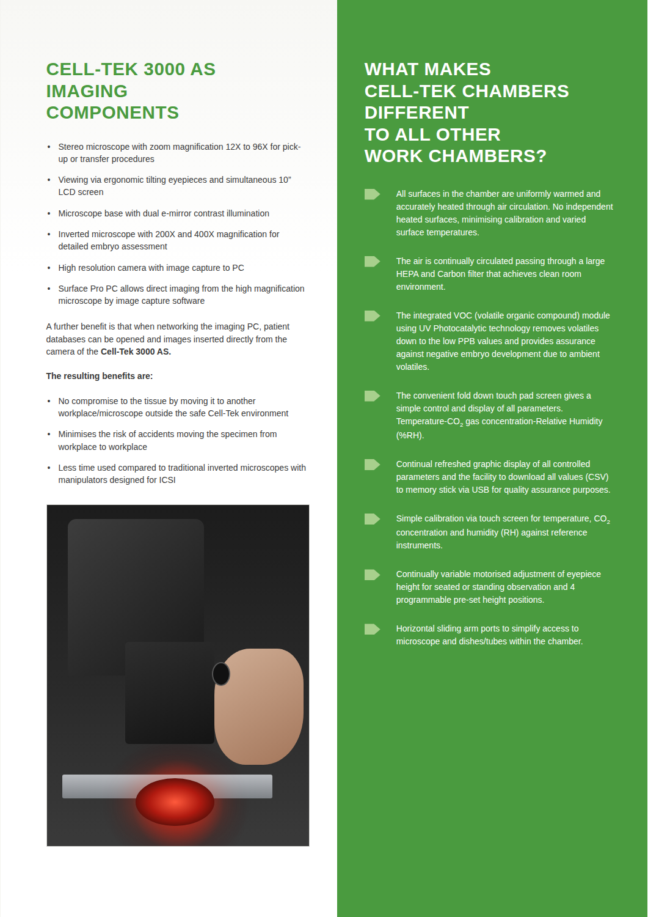Cell-Tek 3000 AS
Imaging
Components
Stereo microscope with zoom magnification 12X to 96X for pick-up or transfer procedures
Viewing via ergonomic tilting eyepieces and simultaneous 10” LCD screen
Microscope base with dual e-mirror contrast illumination
Inverted microscope with 200X and 400X magnification for detailed embryo assessment
High resolution camera with image capture to PC
Surface Pro PC allows direct imaging from the high magnification microscope by image capture software
A further benefit is that when networking the imaging PC, patient databases can be opened and images inserted directly from the camera of the Cell-Tek 3000 AS.
The resulting benefits are:
No compromise to the tissue by moving it to another workplace/microscope outside the safe Cell-Tek environment
Minimises the risk of accidents moving the specimen from workplace to workplace
Less time used compared to traditional inverted microscopes with manipulators designed for ICSI
What makes
Cell-Tek chambers
different
to all other
work chambers?
All surfaces in the chamber are uniformly warmed and accurately heated through air circulation. No independent heated surfaces, minimising calibration and varied surface temperatures.
The air is continually circulated passing through a large HEPA and Carbon filter that achieves clean room environment.
The integrated VOC (volatile organic compound) module using UV Photocatalytic technology removes volatiles down to the low PPB values and provides assurance against negative embryo development due to ambient volatiles.
The convenient fold down touch pad screen gives a simple control and display of all parameters. Temperature-CO2 gas concentration-Relative Humidity (%RH).
Continual refreshed graphic display of all controlled parameters and the facility to download all values (CSV) to memory stick via USB for quality assurance purposes.
Simple calibration via touch screen for temperature, CO2 concentration and humidity (RH) against reference instruments.
Continually variable motorised adjustment of eyepiece height for seated or standing observation and 4 programmable pre-set height positions.
Horizontal sliding arm ports to simplify access to microscope and dishes/tubes within the chamber.